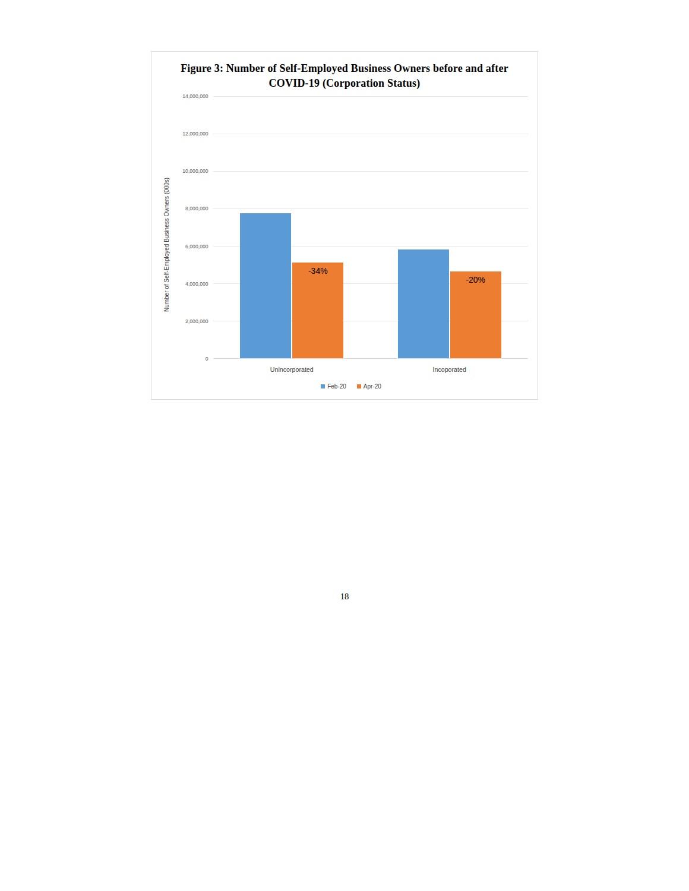Figure 3: Number of Self-Employed Business Owners before and after
COVID-19 (Corporation Status)
Number of Self-Employed Business Owners (000s)
14,000,000
12,000,000
10,000,000
8,000,000
6,000,000
4,000,000
2,000,000
0
-34%
-20%
Unincorporated
Incoporated
Feb-20 Apr-20
18